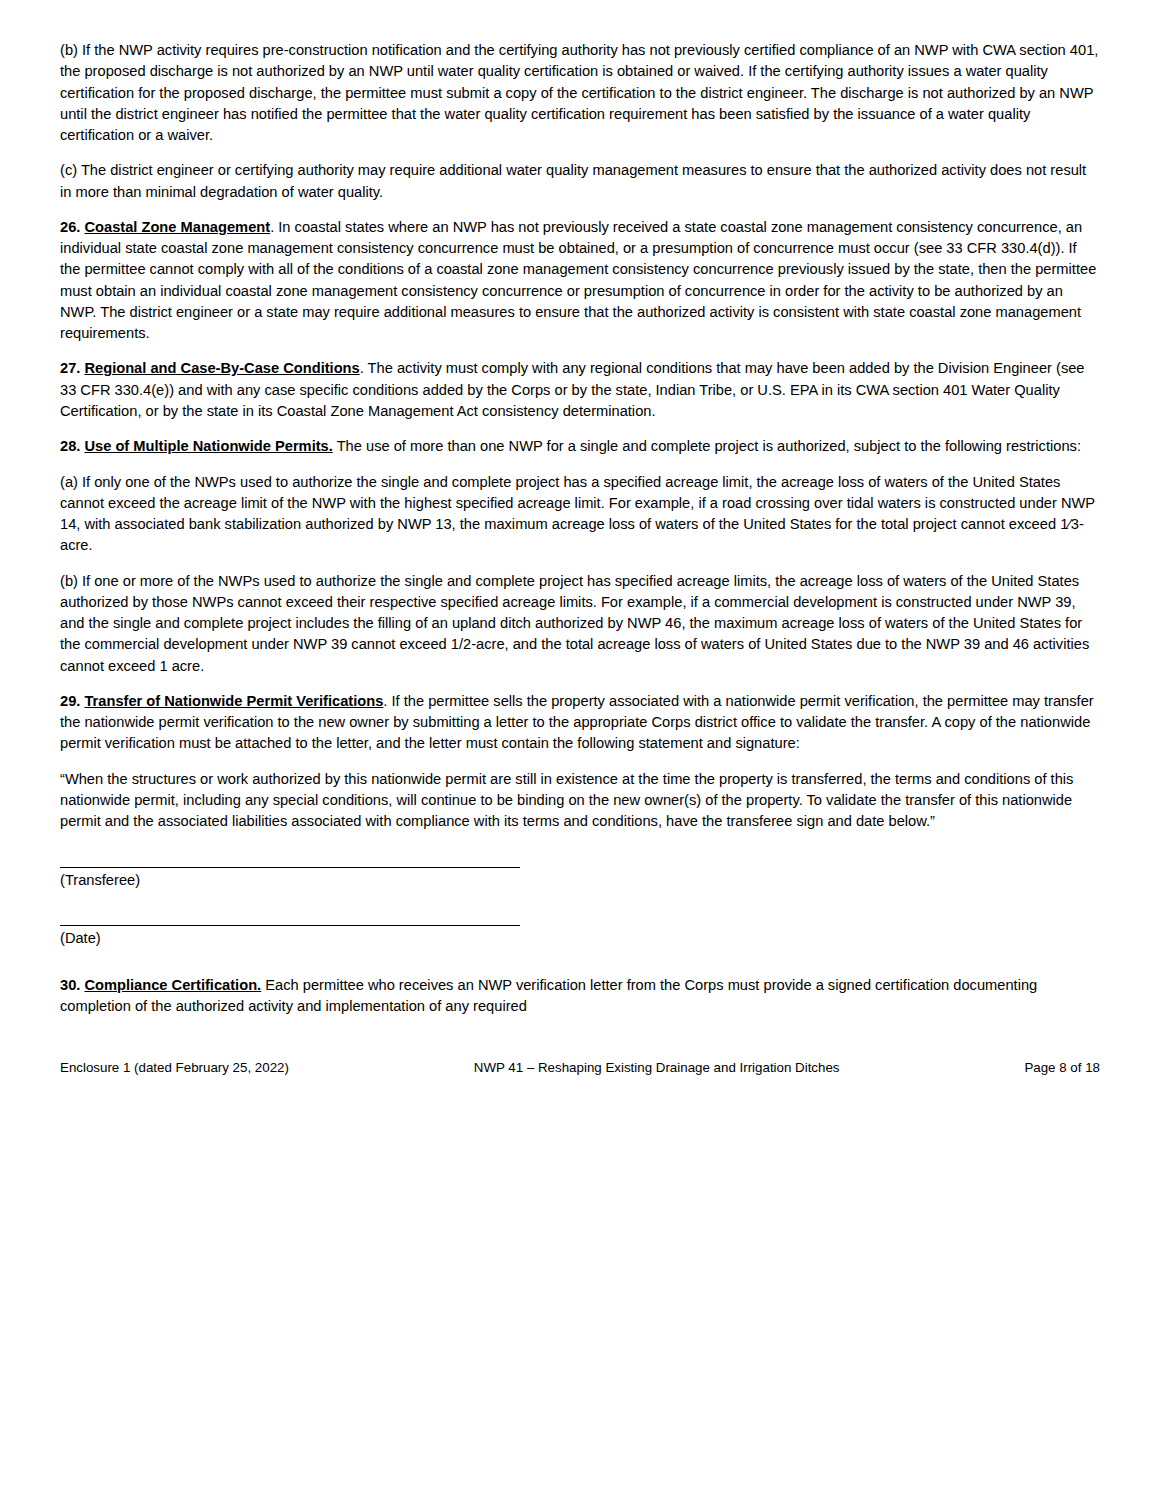(b) If the NWP activity requires pre-construction notification and the certifying authority has not previously certified compliance of an NWP with CWA section 401, the proposed discharge is not authorized by an NWP until water quality certification is obtained or waived. If the certifying authority issues a water quality certification for the proposed discharge, the permittee must submit a copy of the certification to the district engineer. The discharge is not authorized by an NWP until the district engineer has notified the permittee that the water quality certification requirement has been satisfied by the issuance of a water quality certification or a waiver.
(c) The district engineer or certifying authority may require additional water quality management measures to ensure that the authorized activity does not result in more than minimal degradation of water quality.
26. Coastal Zone Management. In coastal states where an NWP has not previously received a state coastal zone management consistency concurrence, an individual state coastal zone management consistency concurrence must be obtained, or a presumption of concurrence must occur (see 33 CFR 330.4(d)). If the permittee cannot comply with all of the conditions of a coastal zone management consistency concurrence previously issued by the state, then the permittee must obtain an individual coastal zone management consistency concurrence or presumption of concurrence in order for the activity to be authorized by an NWP. The district engineer or a state may require additional measures to ensure that the authorized activity is consistent with state coastal zone management requirements.
27. Regional and Case-By-Case Conditions. The activity must comply with any regional conditions that may have been added by the Division Engineer (see 33 CFR 330.4(e)) and with any case specific conditions added by the Corps or by the state, Indian Tribe, or U.S. EPA in its CWA section 401 Water Quality Certification, or by the state in its Coastal Zone Management Act consistency determination.
28. Use of Multiple Nationwide Permits. The use of more than one NWP for a single and complete project is authorized, subject to the following restrictions:
(a) If only one of the NWPs used to authorize the single and complete project has a specified acreage limit, the acreage loss of waters of the United States cannot exceed the acreage limit of the NWP with the highest specified acreage limit. For example, if a road crossing over tidal waters is constructed under NWP 14, with associated bank stabilization authorized by NWP 13, the maximum acreage loss of waters of the United States for the total project cannot exceed 1⁄3-acre.
(b) If one or more of the NWPs used to authorize the single and complete project has specified acreage limits, the acreage loss of waters of the United States authorized by those NWPs cannot exceed their respective specified acreage limits. For example, if a commercial development is constructed under NWP 39, and the single and complete project includes the filling of an upland ditch authorized by NWP 46, the maximum acreage loss of waters of the United States for the commercial development under NWP 39 cannot exceed 1/2-acre, and the total acreage loss of waters of United States due to the NWP 39 and 46 activities cannot exceed 1 acre.
29. Transfer of Nationwide Permit Verifications. If the permittee sells the property associated with a nationwide permit verification, the permittee may transfer the nationwide permit verification to the new owner by submitting a letter to the appropriate Corps district office to validate the transfer. A copy of the nationwide permit verification must be attached to the letter, and the letter must contain the following statement and signature:
“When the structures or work authorized by this nationwide permit are still in existence at the time the property is transferred, the terms and conditions of this nationwide permit, including any special conditions, will continue to be binding on the new owner(s) of the property. To validate the transfer of this nationwide permit and the associated liabilities associated with compliance with its terms and conditions, have the transferee sign and date below.”
(Transferee)
(Date)
30. Compliance Certification. Each permittee who receives an NWP verification letter from the Corps must provide a signed certification documenting completion of the authorized activity and implementation of any required
Enclosure 1 (dated February 25, 2022) NWP 41 – Reshaping Existing Drainage and Irrigation Ditches Page 8 of 18